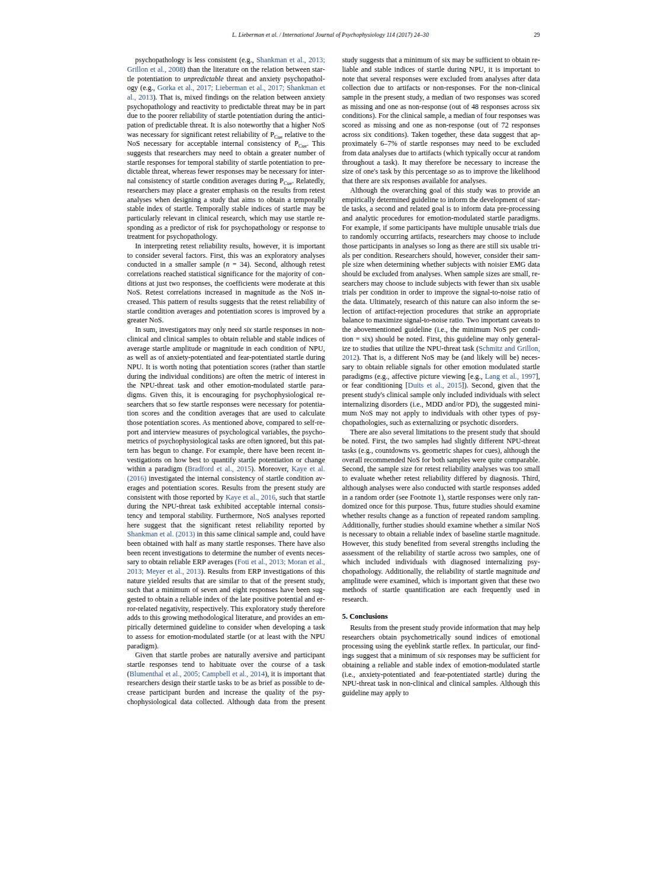29 L. Lieberman et al. / International Journal of Psychophysiology 114 (2017) 24–30
psychopathology is less consistent (e.g., Shankman et al., 2013; Grillon et al., 2008) than the literature on the relation between startle potentiation to unpredictable threat and anxiety psychopathology (e.g., Gorka et al., 2017; Lieberman et al., 2017; Shankman et al., 2013). That is, mixed findings on the relation between anxiety psychopathology and reactivity to predictable threat may be in part due to the poorer reliability of startle potentiation during the anticipation of predictable threat. It is also noteworthy that a higher NoS was necessary for significant retest reliability of PCue relative to the NoS necessary for acceptable internal consistency of PCue. This suggests that researchers may need to obtain a greater number of startle responses for temporal stability of startle potentiation to predictable threat, whereas fewer responses may be necessary for internal consistency of startle condition averages during PCue. Relatedly, researchers may place a greater emphasis on the results from retest analyses when designing a study that aims to obtain a temporally stable index of startle. Temporally stable indices of startle may be particularly relevant in clinical research, which may use startle responding as a predictor of risk for psychopathology or response to treatment for psychopathology.
In interpreting retest reliability results, however, it is important to consider several factors. First, this was an exploratory analyses conducted in a smaller sample (n = 34). Second, although retest correlations reached statistical significance for the majority of conditions at just two responses, the coefficients were moderate at this NoS. Retest correlations increased in magnitude as the NoS increased. This pattern of results suggests that the retest reliability of startle condition averages and potentiation scores is improved by a greater NoS.
In sum, investigators may only need six startle responses in non-clinical and clinical samples to obtain reliable and stable indices of average startle amplitude or magnitude in each condition of NPU, as well as of anxiety-potentiated and fear-potentiated startle during NPU. It is worth noting that potentiation scores (rather than startle during the individual conditions) are often the metric of interest in the NPU-threat task and other emotion-modulated startle paradigms. Given this, it is encouraging for psychophysiological researchers that so few startle responses were necessary for potentiation scores and the condition averages that are used to calculate those potentiation scores. As mentioned above, compared to self-report and interview measures of psychological variables, the psychometrics of psychophysiological tasks are often ignored, but this pattern has begun to change. For example, there have been recent investigations on how best to quantify startle potentiation or change within a paradigm (Bradford et al., 2015). Moreover, Kaye et al. (2016) investigated the internal consistency of startle condition averages and potentiation scores. Results from the present study are consistent with those reported by Kaye et al., 2016, such that startle during the NPU-threat task exhibited acceptable internal consistency and temporal stability. Furthermore, NoS analyses reported here suggest that the significant retest reliability reported by Shankman et al. (2013) in this same clinical sample and, could have been obtained with half as many startle responses. There have also been recent investigations to determine the number of events necessary to obtain reliable ERP averages (Foti et al., 2013; Moran et al., 2013; Meyer et al., 2013). Results from ERP investigations of this nature yielded results that are similar to that of the present study, such that a minimum of seven and eight responses have been suggested to obtain a reliable index of the late positive potential and error-related negativity, respectively. This exploratory study therefore adds to this growing methodological literature, and provides an empirically determined guideline to consider when developing a task to assess for emotion-modulated startle (or at least with the NPU paradigm).
Given that startle probes are naturally aversive and participant startle responses tend to habituate over the course of a task (Blumenthal et al., 2005; Campbell et al., 2014), it is important that researchers design their startle tasks to be as brief as possible to decrease participant burden and increase the quality of the psychophysiological data collected. Although data from the present study suggests that a minimum of six may be sufficient to obtain reliable and stable indices of startle during NPU, it is important to note that several responses were excluded from analyses after data collection due to artifacts or non-responses. For the non-clinical sample in the present study, a median of two responses was scored as missing and one as non-response (out of 48 responses across six conditions). For the clinical sample, a median of four responses was scored as missing and one as non-response (out of 72 responses across six conditions). Taken together, these data suggest that approximately 6–7% of startle responses may need to be excluded from data analyses due to artifacts (which typically occur at random throughout a task). It may therefore be necessary to increase the size of one's task by this percentage so as to improve the likelihood that there are six responses available for analyses.
Although the overarching goal of this study was to provide an empirically determined guideline to inform the development of startle tasks, a second and related goal is to inform data pre-processing and analytic procedures for emotion-modulated startle paradigms. For example, if some participants have multiple unusable trials due to randomly occurring artifacts, researchers may choose to include those participants in analyses so long as there are still six usable trials per condition. Researchers should, however, consider their sample size when determining whether subjects with noisier EMG data should be excluded from analyses. When sample sizes are small, researchers may choose to include subjects with fewer than six usable trials per condition in order to improve the signal-to-noise ratio of the data. Ultimately, research of this nature can also inform the selection of artifact-rejection procedures that strike an appropriate balance to maximize signal-to-noise ratio. Two important caveats to the abovementioned guideline (i.e., the minimum NoS per condition = six) should be noted. First, this guideline may only generalize to studies that utilize the NPU-threat task (Schmitz and Grillon, 2012). That is, a different NoS may be (and likely will be) necessary to obtain reliable signals for other emotion modulated startle paradigms (e.g., affective picture viewing [e.g., Lang et al., 1997], or fear conditioning [Duits et al., 2015]). Second, given that the present study's clinical sample only included individuals with select internalizing disorders (i.e., MDD and/or PD), the suggested minimum NoS may not apply to individuals with other types of psychopathologies, such as externalizing or psychotic disorders.
There are also several limitations to the present study that should be noted. First, the two samples had slightly different NPU-threat tasks (e.g., countdowns vs. geometric shapes for cues), although the overall recommended NoS for both samples were quite comparable. Second, the sample size for retest reliability analyses was too small to evaluate whether retest reliability differed by diagnosis. Third, although analyses were also conducted with startle responses added in a random order (see Footnote 1), startle responses were only randomized once for this purpose. Thus, future studies should examine whether results change as a function of repeated random sampling. Additionally, further studies should examine whether a similar NoS is necessary to obtain a reliable index of baseline startle magnitude. However, this study benefited from several strengths including the assessment of the reliability of startle across two samples, one of which included individuals with diagnosed internalizing psychopathology. Additionally, the reliability of startle magnitude and amplitude were examined, which is important given that these two methods of startle quantification are each frequently used in research.
5. Conclusions
Results from the present study provide information that may help researchers obtain psychometrically sound indices of emotional processing using the eyeblink startle reflex. In particular, our findings suggest that a minimum of six responses may be sufficient for obtaining a reliable and stable index of emotion-modulated startle (i.e., anxiety-potentiated and fear-potentiated startle) during the NPU-threat task in non-clinical and clinical samples. Although this guideline may apply to